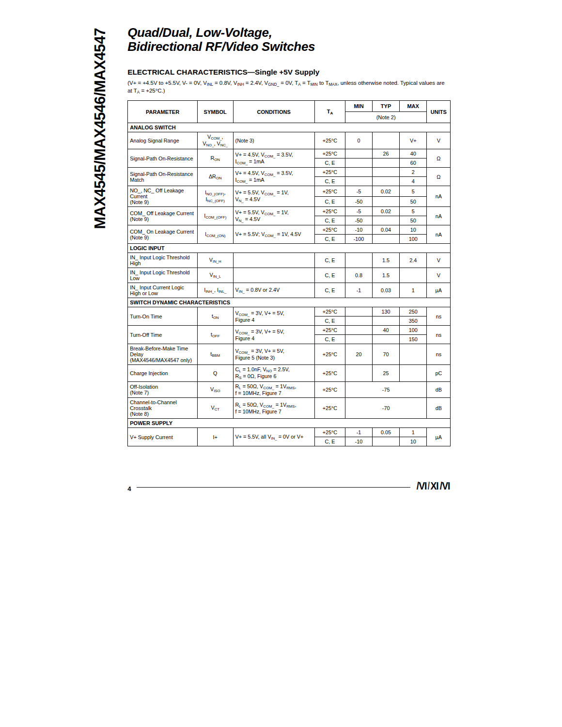MAX4545/MAX4546/MAX4547
Quad/Dual, Low-Voltage,
Bidirectional RF/Video Switches
ELECTRICAL CHARACTERISTICS—Single +5V Supply
(V+ = +4.5V to +5.5V, V- = 0V, VINL = 0.8V, VINH = 2.4V, VGND_ = 0V, TA = TMIN to TMAX, unless otherwise noted. Typical values are at TA = +25°C.)
| PARAMETER | SYMBOL | CONDITIONS | T A | MIN | TYP | MAX | UNITS |
| --- | --- | --- | --- | --- | --- | --- | --- |
| (Note 2) |
| ANALOG SWITCH |
| Analog Signal Range | V COM_ , V NO_ , V NC_ | (Note 3) | +25°C | 0 | | V+ | V |
| Signal-Path On-Resistance | R ON | V+ = 4.5V, V COM_ = 3.5V, I COM_ = 1mA | +25°C | | 26 | 40 | Ω |
| C, E | | | 60 |
| Signal-Path On-Resistance Match | ΔR ON | V+ = 4.5V, V COM_ = 3.5V, I COM_ = 1mA | +25°C | | | 2 | Ω |
| C, E | | | 4 |
| NO_, NC_ Off Leakage Current (Note 9) | I NO_(OFF) , I NC_(OFF) | V+ = 5.5V, V COM_ = 1V, V N_ = 4.5V | +25°C | -5 | 0.02 | 5 | nA |
| C, E | -50 | | 50 |
| COM_ Off Leakage Current (Note 9) | I COM_(OFF) | V+ = 5.5V, V COM_ = 1V, V N_ = 4.5V | +25°C | -5 | 0.02 | 5 | nA |
| C, E | -50 | | 50 |
| COM_ On Leakage Current (Note 9) | I COM_(ON) | V+ = 5.5V; V COM_ = 1V, 4.5V | +25°C | -10 | 0.04 | 10 | nA |
| C, E | -100 | | 100 |
| LOGIC INPUT |
| IN_ Input Logic Threshold High | V IN_H | | C, E | | 1.5 | 2.4 | V |
| IN_ Input Logic Threshold Low | V IN_L | | C, E | 0.8 | 1.5 | | V |
| IN_ Input Current Logic High or Low | I INH_ , I INL_ | V IN_ = 0.8V or 2.4V | C, E | -1 | 0.03 | 1 | µA |
| SWITCH DYNAMIC CHARACTERISTICS |
| Turn-On Time | t ON | V COM_ = 3V, V+ = 5V, Figure 4 | +25°C | | 130 | 250 | ns |
| C, E | | | 350 |
| Turn-Off Time | t OFF | V COM_ = 3V, V+ = 5V, Figure 4 | +25°C | | 40 | 100 | ns |
| C, E | | | 150 |
| Break-Before-Make Time Delay (MAX4546/MAX4547 only) | t BBM | V COM_ = 3V, V+ = 5V, Figure 5 (Note 3) | +25°C | 20 | 70 | | ns |
| Charge Injection | Q | C L = 1.0nF, V NO = 2.5V, R S = 0Ω, Figure 6 | +25°C | | 25 | | pC |
| Off-Isolation (Note 7) | V ISO | R L = 50Ω, V COM_ = 1V RMS , f = 10MHz, Figure 7 | +25°C | -75 | dB |
| Channel-to-Channel Crosstalk (Note 8) | V CT | R L = 50Ω, V COM_ = 1V RMS , f = 10MHz, Figure 7 | +25°C | -70 | dB |
| POWER SUPPLY |
| V+ Supply Current | I+ | V+ = 5.5V, all V IN_ = 0V or V+ | +25°C | -1 | 0.05 | 1 | µA |
| C, E | -10 | | 10 |
4
/VI/XI/VI